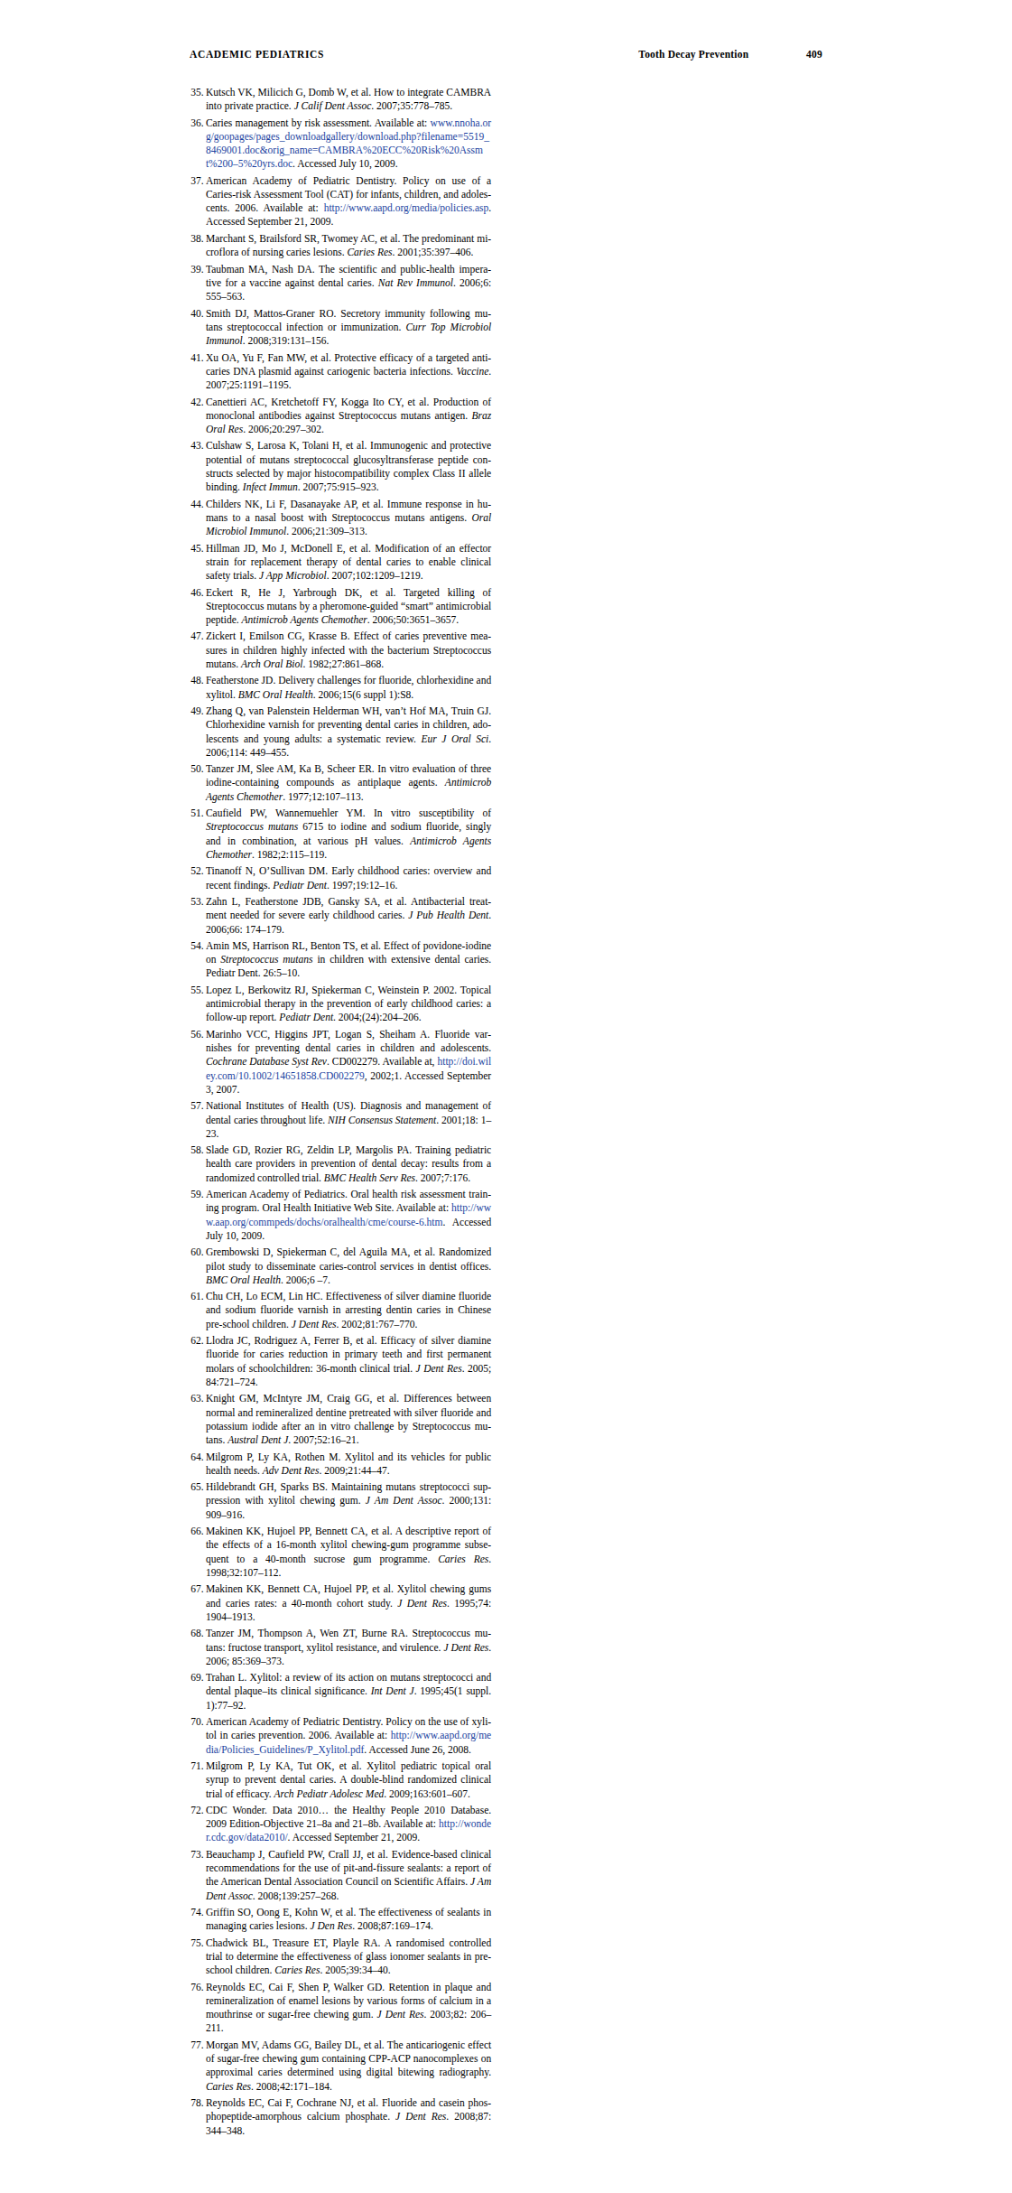Academic Pediatrics
Tooth Decay Prevention
409
35. Kutsch VK, Milicich G, Domb W, et al. How to integrate CAMBRA into private practice. J Calif Dent Assoc. 2007;35:778–785.
36. Caries management by risk assessment. Available at: www.nnoha.org/goopages/pages_downloadgallery/download.php?filename=5519_8469001.doc&orig_name=CAMBRA%20ECC%20Risk%20Assmt%200–5%20yrs.doc. Accessed July 10, 2009.
37. American Academy of Pediatric Dentistry. Policy on use of a Caries-risk Assessment Tool (CAT) for infants, children, and adolescents. 2006. Available at: http://www.aapd.org/media/policies.asp. Accessed September 21, 2009.
38. Marchant S, Brailsford SR, Twomey AC, et al. The predominant microflora of nursing caries lesions. Caries Res. 2001;35:397–406.
39. Taubman MA, Nash DA. The scientific and public-health imperative for a vaccine against dental caries. Nat Rev Immunol. 2006;6: 555–563.
40. Smith DJ, Mattos-Graner RO. Secretory immunity following mutans streptococcal infection or immunization. Curr Top Microbiol Immunol. 2008;319:131–156.
41. Xu OA, Yu F, Fan MW, et al. Protective efficacy of a targeted anti-caries DNA plasmid against cariogenic bacteria infections. Vaccine. 2007;25:1191–1195.
42. Canettieri AC, Kretchetoff FY, Kogga Ito CY, et al. Production of monoclonal antibodies against Streptococcus mutans antigen. Braz Oral Res. 2006;20:297–302.
43. Culshaw S, Larosa K, Tolani H, et al. Immunogenic and protective potential of mutans streptococcal glucosyltransferase peptide constructs selected by major histocompatibility complex Class II allele binding. Infect Immun. 2007;75:915–923.
44. Childers NK, Li F, Dasanayake AP, et al. Immune response in humans to a nasal boost with Streptococcus mutans antigens. Oral Microbiol Immunol. 2006;21:309–313.
45. Hillman JD, Mo J, McDonell E, et al. Modification of an effector strain for replacement therapy of dental caries to enable clinical safety trials. J App Microbiol. 2007;102:1209–1219.
46. Eckert R, He J, Yarbrough DK, et al. Targeted killing of Streptococcus mutans by a pheromone-guided “smart” antimicrobial peptide. Antimicrob Agents Chemother. 2006;50:3651–3657.
47. Zickert I, Emilson CG, Krasse B. Effect of caries preventive measures in children highly infected with the bacterium Streptococcus mutans. Arch Oral Biol. 1982;27:861–868.
48. Featherstone JD. Delivery challenges for fluoride, chlorhexidine and xylitol. BMC Oral Health. 2006;15(6 suppl 1):S8.
49. Zhang Q, van Palenstein Helderman WH, van’t Hof MA, Truin GJ. Chlorhexidine varnish for preventing dental caries in children, adolescents and young adults: a systematic review. Eur J Oral Sci. 2006;114: 449–455.
50. Tanzer JM, Slee AM, Ka B, Scheer ER. In vitro evaluation of three iodine-containing compounds as antiplaque agents. Antimicrob Agents Chemother. 1977;12:107–113.
51. Caufield PW, Wannemuehler YM. In vitro susceptibility of Streptococcus mutans 6715 to iodine and sodium fluoride, singly and in combination, at various pH values. Antimicrob Agents Chemother. 1982;2:115–119.
52. Tinanoff N, O’Sullivan DM. Early childhood caries: overview and recent findings. Pediatr Dent. 1997;19:12–16.
53. Zahn L, Featherstone JDB, Gansky SA, et al. Antibacterial treatment needed for severe early childhood caries. J Pub Health Dent. 2006;66: 174–179.
54. Amin MS, Harrison RL, Benton TS, et al. Effect of povidone-iodine on Streptococcus mutans in children with extensive dental caries. Pediatr Dent. 26:5–10.
55. Lopez L, Berkowitz RJ, Spiekerman C, Weinstein P. 2002. Topical antimicrobial therapy in the prevention of early childhood caries: a follow-up report. Pediatr Dent. 2004;(24):204–206.
56. Marinho VCC, Higgins JPT, Logan S, Sheiham A. Fluoride varnishes for preventing dental caries in children and adolescents. Cochrane Database Syst Rev. CD002279. Available at, http://doi.wiley.com/10.1002/14651858.CD002279, 2002;1. Accessed September 3, 2007.
57. National Institutes of Health (US). Diagnosis and management of dental caries throughout life. NIH Consensus Statement. 2001;18: 1–23.
58. Slade GD, Rozier RG, Zeldin LP, Margolis PA. Training pediatric health care providers in prevention of dental decay: results from a randomized controlled trial. BMC Health Serv Res. 2007;7:176.
59. American Academy of Pediatrics. Oral health risk assessment training program. Oral Health Initiative Web Site. Available at: http://www.aap.org/commpeds/dochs/oralhealth/cme/course-6.htm. Accessed July 10, 2009.
60. Grembowski D, Spiekerman C, del Aguila MA, et al. Randomized pilot study to disseminate caries-control services in dentist offices. BMC Oral Health. 2006;6 –7.
61. Chu CH, Lo ECM, Lin HC. Effectiveness of silver diamine fluoride and sodium fluoride varnish in arresting dentin caries in Chinese pre-school children. J Dent Res. 2002;81:767–770.
62. Llodra JC, Rodriguez A, Ferrer B, et al. Efficacy of silver diamine fluoride for caries reduction in primary teeth and first permanent molars of schoolchildren: 36-month clinical trial. J Dent Res. 2005; 84:721–724.
63. Knight GM, McIntyre JM, Craig GG, et al. Differences between normal and remineralized dentine pretreated with silver fluoride and potassium iodide after an in vitro challenge by Streptococcus mutans. Austral Dent J. 2007;52:16–21.
64. Milgrom P, Ly KA, Rothen M. Xylitol and its vehicles for public health needs. Adv Dent Res. 2009;21:44–47.
65. Hildebrandt GH, Sparks BS. Maintaining mutans streptococci suppression with xylitol chewing gum. J Am Dent Assoc. 2000;131: 909–916.
66. Makinen KK, Hujoel PP, Bennett CA, et al. A descriptive report of the effects of a 16-month xylitol chewing-gum programme subsequent to a 40-month sucrose gum programme. Caries Res. 1998;32:107–112.
67. Makinen KK, Bennett CA, Hujoel PP, et al. Xylitol chewing gums and caries rates: a 40-month cohort study. J Dent Res. 1995;74: 1904–1913.
68. Tanzer JM, Thompson A, Wen ZT, Burne RA. Streptococcus mutans: fructose transport, xylitol resistance, and virulence. J Dent Res. 2006; 85:369–373.
69. Trahan L. Xylitol: a review of its action on mutans streptococci and dental plaque–its clinical significance. Int Dent J. 1995;45(1 suppl. 1):77–92.
70. American Academy of Pediatric Dentistry. Policy on the use of xylitol in caries prevention. 2006. Available at: http://www.aapd.org/media/Policies_Guidelines/P_Xylitol.pdf. Accessed June 26, 2008.
71. Milgrom P, Ly KA, Tut OK, et al. Xylitol pediatric topical oral syrup to prevent dental caries. A double-blind randomized clinical trial of efficacy. Arch Pediatr Adolesc Med. 2009;163:601–607.
72. CDC Wonder. Data 2010… the Healthy People 2010 Database. 2009 Edition-Objective 21–8a and 21–8b. Available at: http://wonder.cdc.gov/data2010/. Accessed September 21, 2009.
73. Beauchamp J, Caufield PW, Crall JJ, et al. Evidence-based clinical recommendations for the use of pit-and-fissure sealants: a report of the American Dental Association Council on Scientific Affairs. J Am Dent Assoc. 2008;139:257–268.
74. Griffin SO, Oong E, Kohn W, et al. The effectiveness of sealants in managing caries lesions. J Den Res. 2008;87:169–174.
75. Chadwick BL, Treasure ET, Playle RA. A randomised controlled trial to determine the effectiveness of glass ionomer sealants in pre-school children. Caries Res. 2005;39:34–40.
76. Reynolds EC, Cai F, Shen P, Walker GD. Retention in plaque and remineralization of enamel lesions by various forms of calcium in a mouthrinse or sugar-free chewing gum. J Dent Res. 2003;82: 206–211.
77. Morgan MV, Adams GG, Bailey DL, et al. The anticariogenic effect of sugar-free chewing gum containing CPP-ACP nanocomplexes on approximal caries determined using digital bitewing radiography. Caries Res. 2008;42:171–184.
78. Reynolds EC, Cai F, Cochrane NJ, et al. Fluoride and casein phosphopeptide-amorphous calcium phosphate. J Dent Res. 2008;87: 344–348.